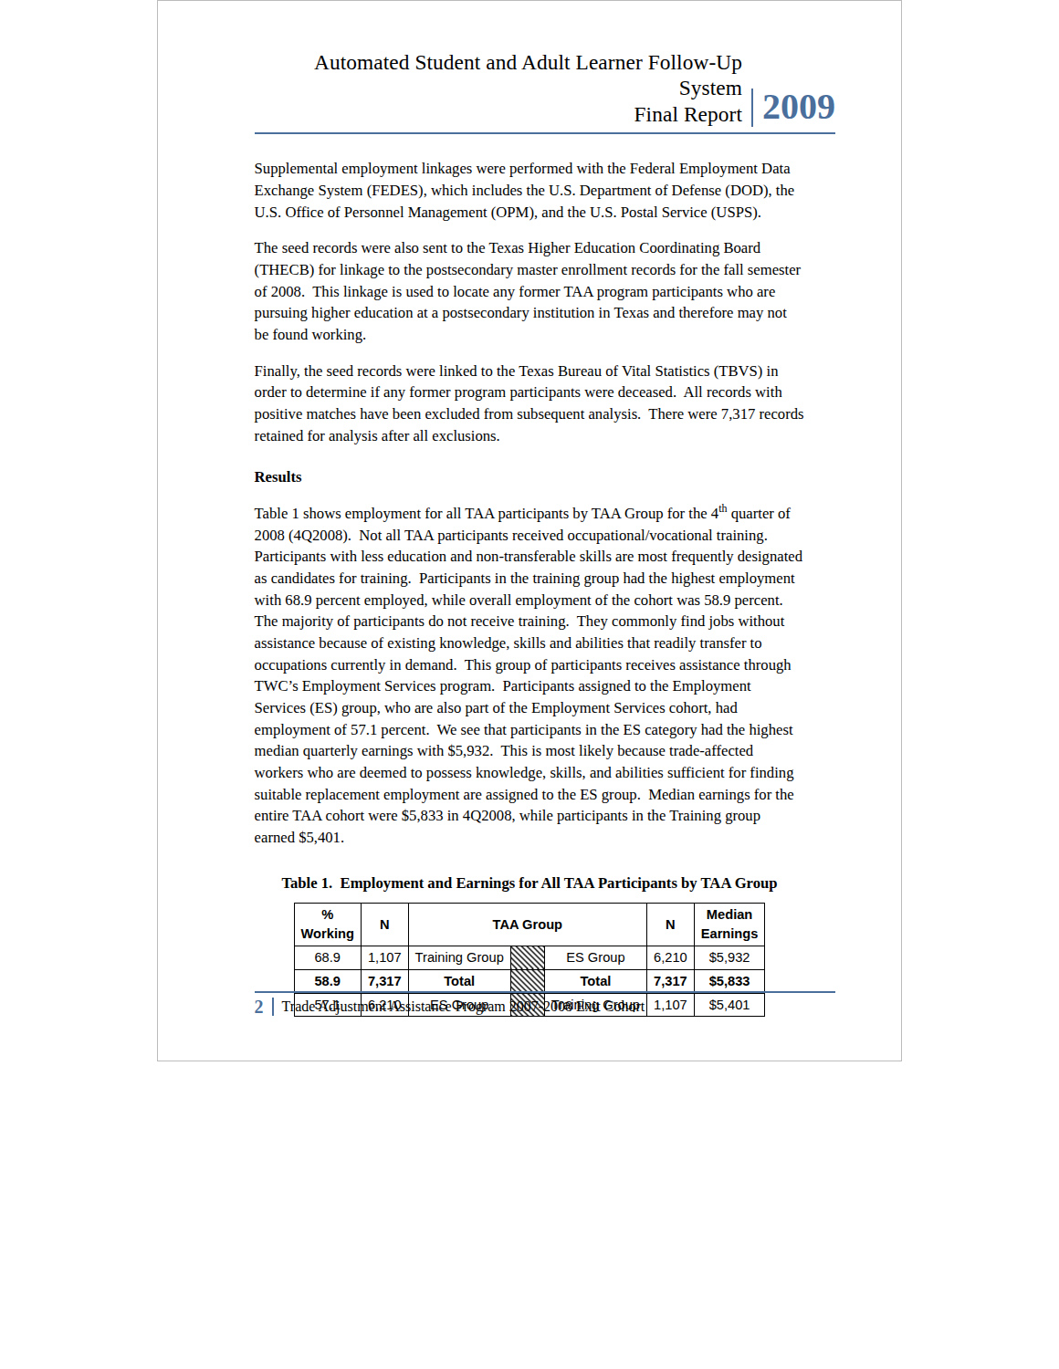Automated Student and Adult Learner Follow-Up System
Final Report
2009
Supplemental employment linkages were performed with the Federal Employment Data Exchange System (FEDES), which includes the U.S. Department of Defense (DOD), the U.S. Office of Personnel Management (OPM), and the U.S. Postal Service (USPS).
The seed records were also sent to the Texas Higher Education Coordinating Board (THECB) for linkage to the postsecondary master enrollment records for the fall semester of 2008. This linkage is used to locate any former TAA program participants who are pursuing higher education at a postsecondary institution in Texas and therefore may not be found working.
Finally, the seed records were linked to the Texas Bureau of Vital Statistics (TBVS) in order to determine if any former program participants were deceased. All records with positive matches have been excluded from subsequent analysis. There were 7,317 records retained for analysis after all exclusions.
Results
Table 1 shows employment for all TAA participants by TAA Group for the 4th quarter of 2008 (4Q2008). Not all TAA participants received occupational/vocational training. Participants with less education and non-transferable skills are most frequently designated as candidates for training. Participants in the training group had the highest employment with 68.9 percent employed, while overall employment of the cohort was 58.9 percent. The majority of participants do not receive training. They commonly find jobs without assistance because of existing knowledge, skills and abilities that readily transfer to occupations currently in demand. This group of participants receives assistance through TWC’s Employment Services program. Participants assigned to the Employment Services (ES) group, who are also part of the Employment Services cohort, had employment of 57.1 percent. We see that participants in the ES category had the highest median quarterly earnings with $5,932. This is most likely because trade-affected workers who are deemed to possess knowledge, skills, and abilities sufficient for finding suitable replacement employment are assigned to the ES group. Median earnings for the entire TAA cohort were $5,833 in 4Q2008, while participants in the Training group earned $5,401.
Table 1. Employment and Earnings for All TAA Participants by TAA Group
| % Working | N | TAA Group | N | Median Earnings |
| --- | --- | --- | --- | --- |
| 68.9 | 1,107 | Training Group | | ES Group | 6,210 | $5,932 |
| 58.9 | 7,317 | Total | | Total | 7,317 | $5,833 |
| 57.1 | 6,210 | ES Group | | Training Group | 1,107 | $5,401 |
2 Trade Adjustment Assistance Program 2007-2008 Exit Cohort